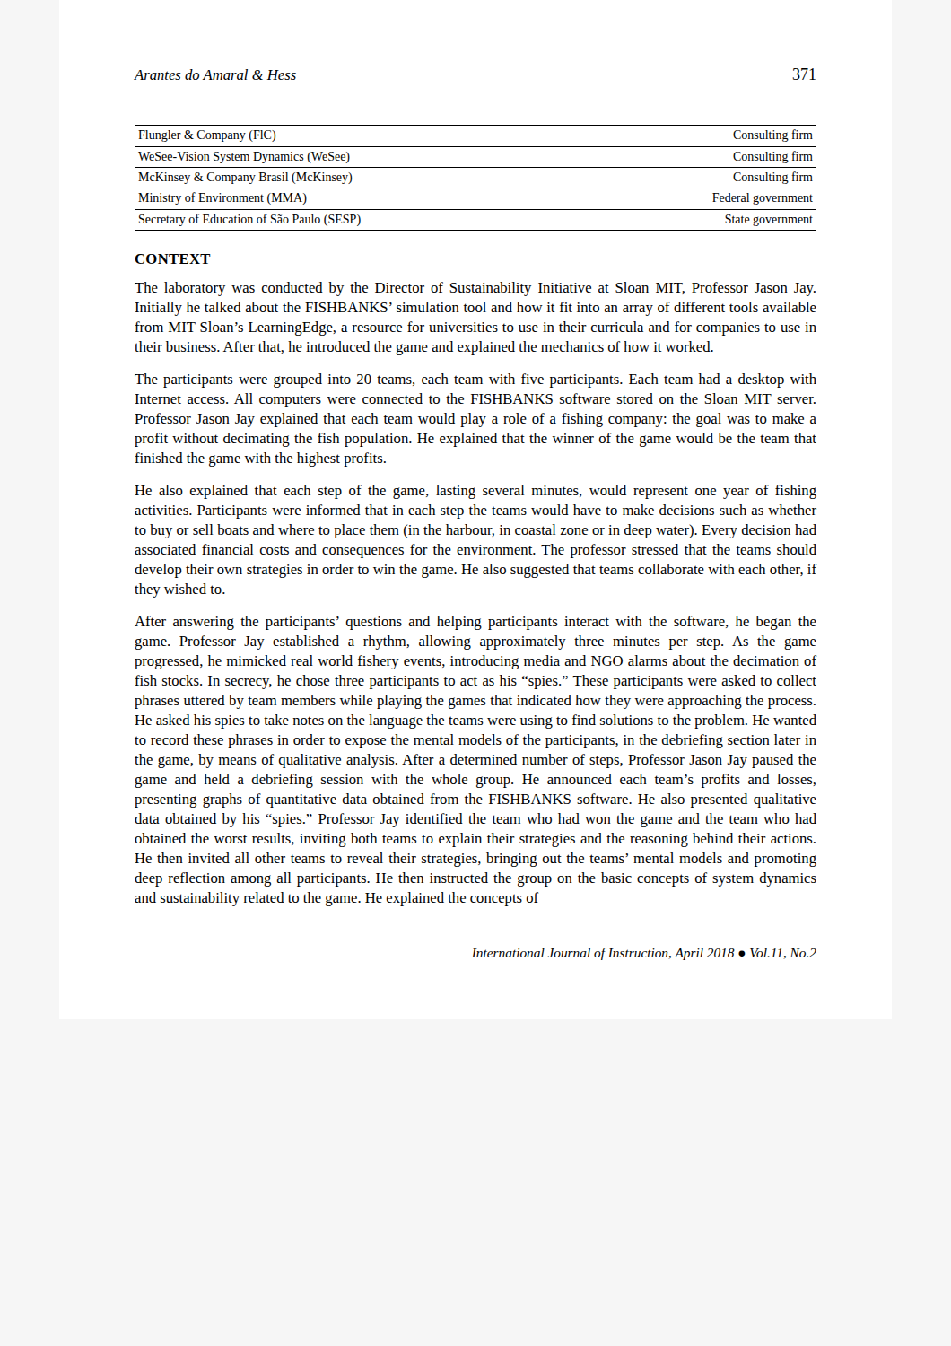Arantes do Amaral & Hess 371
| Flungler & Company (FlC) | Consulting firm |
| WeSee-Vision System Dynamics (WeSee) | Consulting firm |
| McKinsey & Company Brasil (McKinsey) | Consulting firm |
| Ministry of Environment (MMA) | Federal government |
| Secretary of Education of São Paulo (SESP) | State government |
CONTEXT
The laboratory was conducted by the Director of Sustainability Initiative at Sloan MIT, Professor Jason Jay. Initially he talked about the FISHBANKS’ simulation tool and how it fit into an array of different tools available from MIT Sloan’s LearningEdge, a resource for universities to use in their curricula and for companies to use in their business. After that, he introduced the game and explained the mechanics of how it worked.
The participants were grouped into 20 teams, each team with five participants. Each team had a desktop with Internet access. All computers were connected to the FISHBANKS software stored on the Sloan MIT server. Professor Jason Jay explained that each team would play a role of a fishing company: the goal was to make a profit without decimating the fish population. He explained that the winner of the game would be the team that finished the game with the highest profits.
He also explained that each step of the game, lasting several minutes, would represent one year of fishing activities. Participants were informed that in each step the teams would have to make decisions such as whether to buy or sell boats and where to place them (in the harbour, in coastal zone or in deep water). Every decision had associated financial costs and consequences for the environment. The professor stressed that the teams should develop their own strategies in order to win the game. He also suggested that teams collaborate with each other, if they wished to.
After answering the participants’ questions and helping participants interact with the software, he began the game. Professor Jay established a rhythm, allowing approximately three minutes per step. As the game progressed, he mimicked real world fishery events, introducing media and NGO alarms about the decimation of fish stocks. In secrecy, he chose three participants to act as his “spies.” These participants were asked to collect phrases uttered by team members while playing the games that indicated how they were approaching the process. He asked his spies to take notes on the language the teams were using to find solutions to the problem. He wanted to record these phrases in order to expose the mental models of the participants, in the debriefing section later in the game, by means of qualitative analysis. After a determined number of steps, Professor Jason Jay paused the game and held a debriefing session with the whole group. He announced each team’s profits and losses, presenting graphs of quantitative data obtained from the FISHBANKS software. He also presented qualitative data obtained by his “spies.” Professor Jay identified the team who had won the game and the team who had obtained the worst results, inviting both teams to explain their strategies and the reasoning behind their actions. He then invited all other teams to reveal their strategies, bringing out the teams’ mental models and promoting deep reflection among all participants. He then instructed the group on the basic concepts of system dynamics and sustainability related to the game. He explained the concepts of
International Journal of Instruction, April 2018 ● Vol.11, No.2